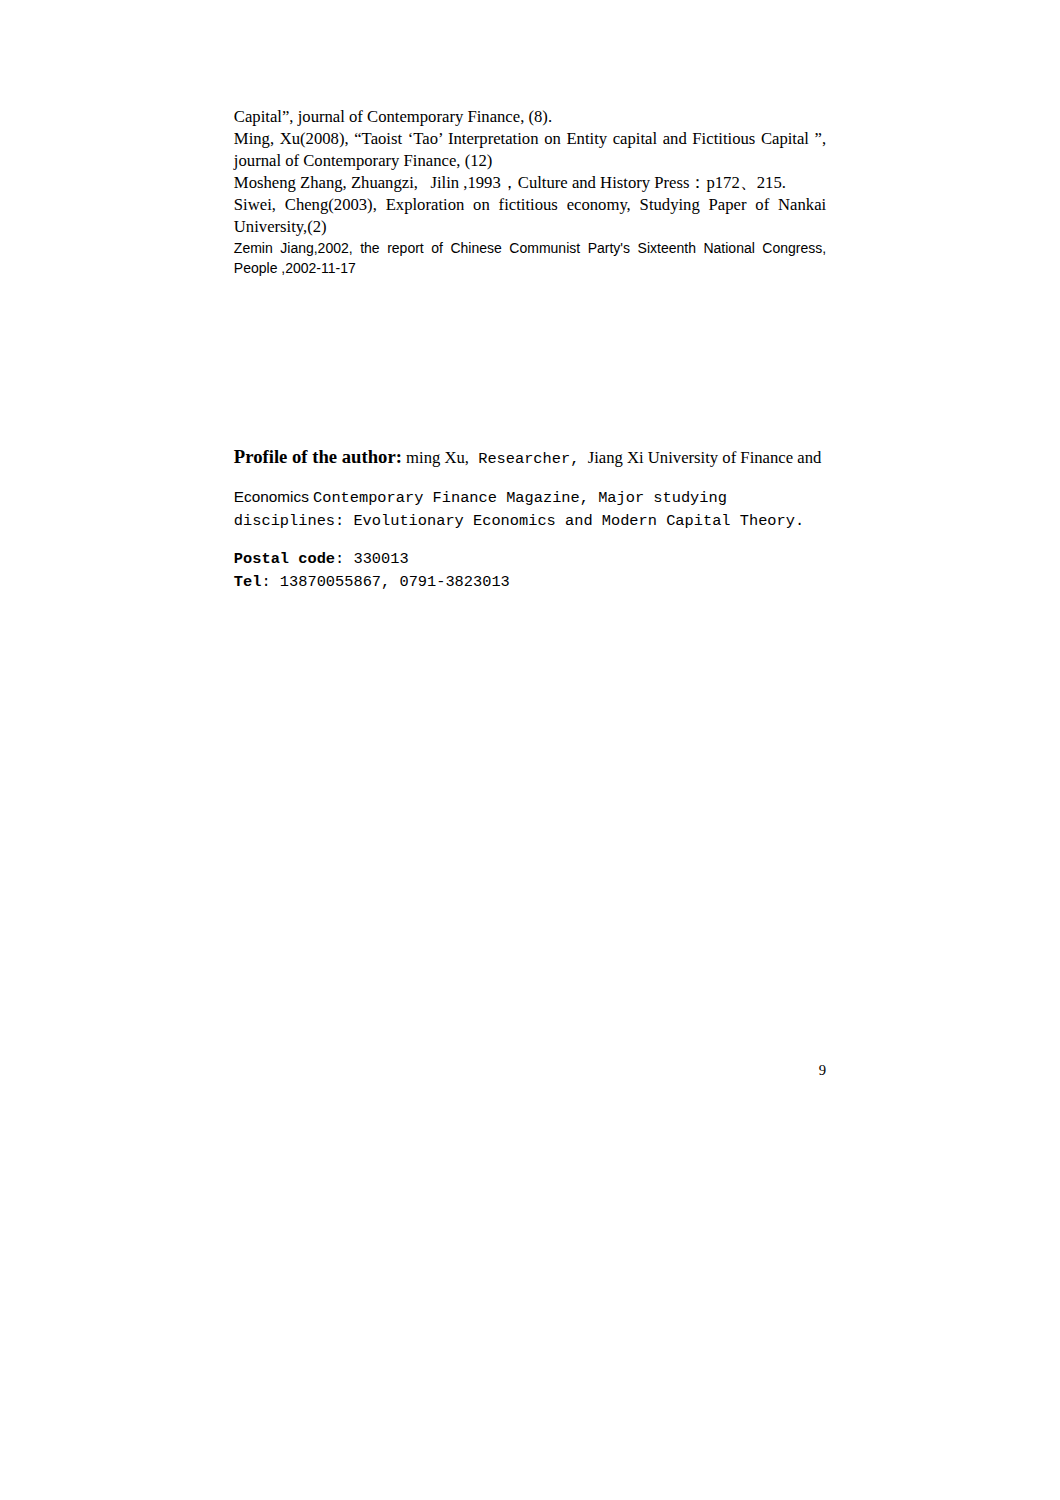Capital”, journal of Contemporary Finance, (8).
Ming, Xu(2008), “Taoist ‘Tao’ Interpretation on Entity capital and Fictitious Capital ”, journal of Contemporary Finance, (12)
Mosheng Zhang, Zhuangzi, Jilin ,1993，Culture and History Press：p172、215.
Siwei, Cheng(2003), Exploration on fictitious economy, Studying Paper of Nankai University,(2)
Zemin Jiang,2002, the report of Chinese Communist Party's Sixteenth National Congress, People ,2002-11-17
Profile of the author: ming Xu, Researcher, Jiang Xi University of Finance and
Economics Contemporary Finance Magazine, Major studying disciplines: Evolutionary Economics and Modern Capital Theory.
Postal code: 330013
Tel: 13870055867, 0791-3823013
9